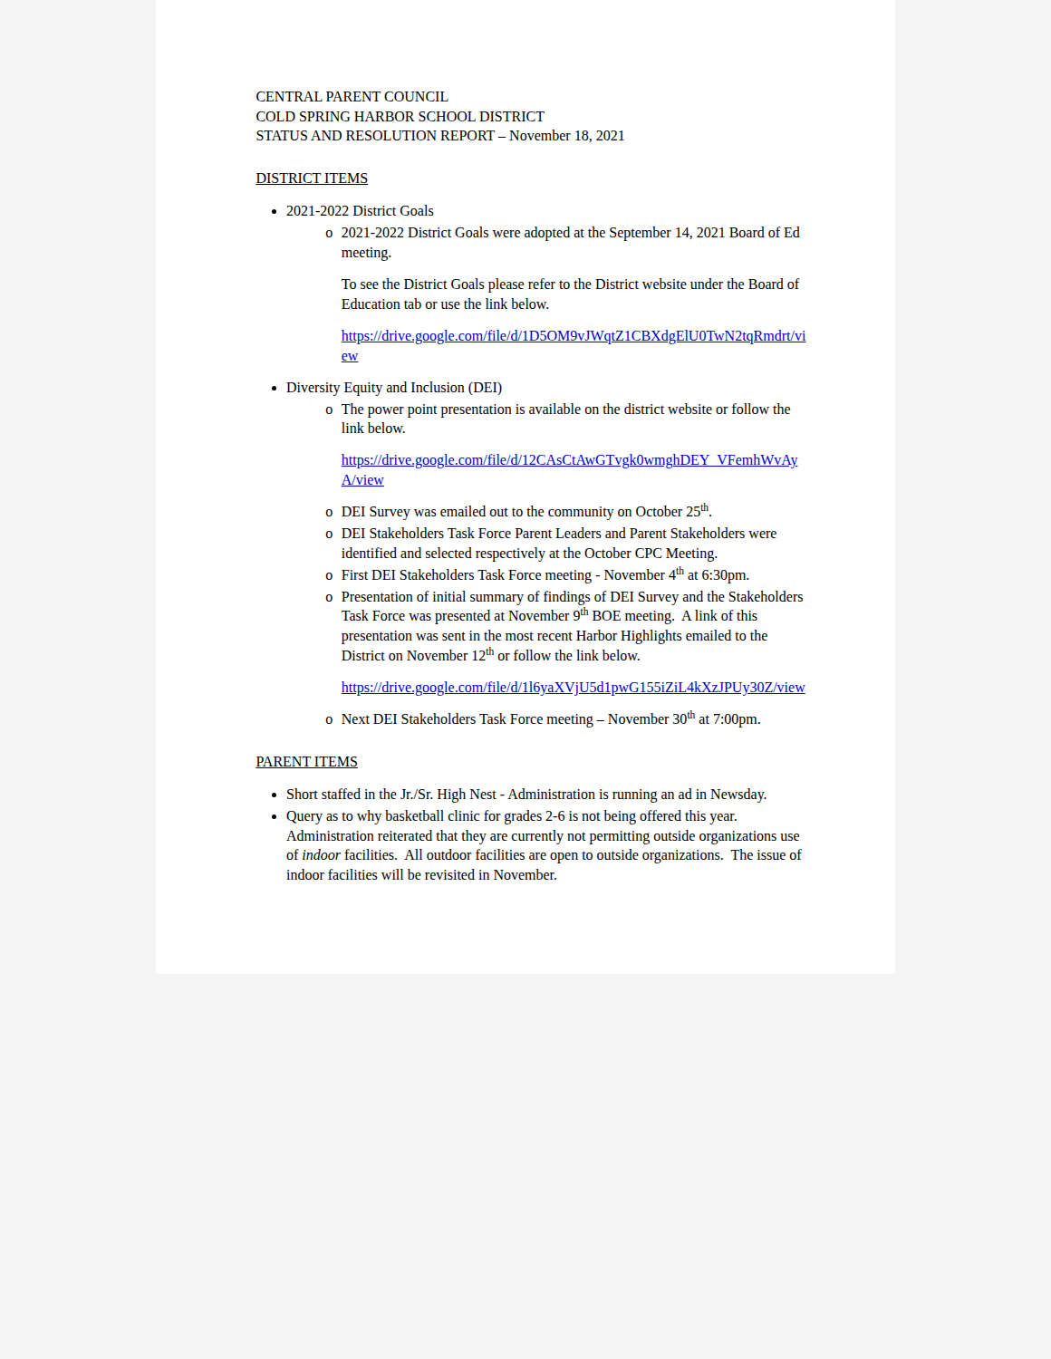CENTRAL PARENT COUNCIL
COLD SPRING HARBOR SCHOOL DISTRICT
STATUS AND RESOLUTION REPORT – November 18, 2021
DISTRICT ITEMS
2021-2022 District Goals
2021-2022 District Goals were adopted at the September 14, 2021 Board of Ed meeting.
To see the District Goals please refer to the District website under the Board of Education tab or use the link below.
https://drive.google.com/file/d/1D5OM9vJWqtZ1CBXdgElU0TwN2tqRmdrt/view
Diversity Equity and Inclusion (DEI)
The power point presentation is available on the district website or follow the link below.
https://drive.google.com/file/d/12CAsCtAwGTvgk0wmghDEY_VFemhWvAyA/view
DEI Survey was emailed out to the community on October 25th.
DEI Stakeholders Task Force Parent Leaders and Parent Stakeholders were identified and selected respectively at the October CPC Meeting.
First DEI Stakeholders Task Force meeting - November 4th at 6:30pm.
Presentation of initial summary of findings of DEI Survey and the Stakeholders Task Force was presented at November 9th BOE meeting. A link of this presentation was sent in the most recent Harbor Highlights emailed to the District on November 12th or follow the link below.
https://drive.google.com/file/d/1l6yaXVjU5d1pwG155iZiL4kXzJPUy30Z/view
Next DEI Stakeholders Task Force meeting – November 30th at 7:00pm.
PARENT ITEMS
Short staffed in the Jr./Sr. High Nest - Administration is running an ad in Newsday.
Query as to why basketball clinic for grades 2-6 is not being offered this year. Administration reiterated that they are currently not permitting outside organizations use of indoor facilities. All outdoor facilities are open to outside organizations. The issue of indoor facilities will be revisited in November.